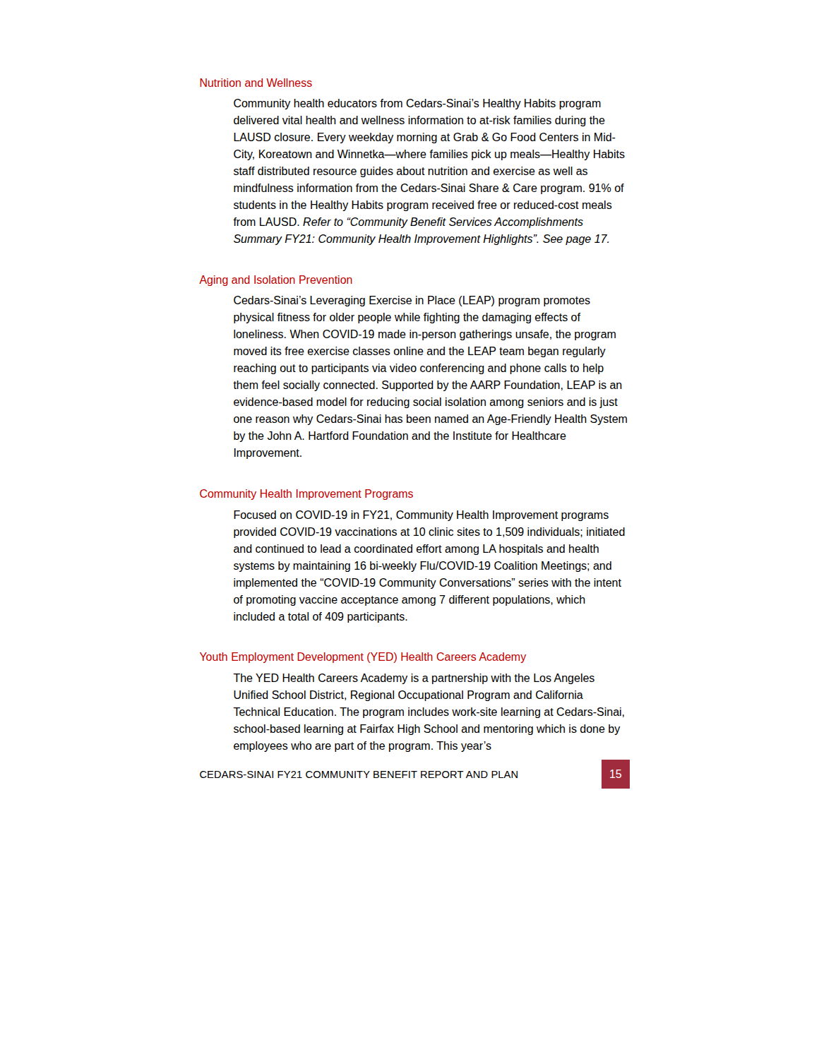Nutrition and Wellness
Community health educators from Cedars-Sinai’s Healthy Habits program delivered vital health and wellness information to at-risk families during the LAUSD closure. Every weekday morning at Grab & Go Food Centers in Mid-City, Koreatown and Winnetka—where families pick up meals—Healthy Habits staff distributed resource guides about nutrition and exercise as well as mindfulness information from the Cedars-Sinai Share & Care program. 91% of students in the Healthy Habits program received free or reduced-cost meals from LAUSD. Refer to “Community Benefit Services Accomplishments Summary FY21: Community Health Improvement Highlights”. See page 17.
Aging and Isolation Prevention
Cedars-Sinai’s Leveraging Exercise in Place (LEAP) program promotes physical fitness for older people while fighting the damaging effects of loneliness. When COVID-19 made in-person gatherings unsafe, the program moved its free exercise classes online and the LEAP team began regularly reaching out to participants via video conferencing and phone calls to help them feel socially connected. Supported by the AARP Foundation, LEAP is an evidence-based model for reducing social isolation among seniors and is just one reason why Cedars-Sinai has been named an Age-Friendly Health System by the John A. Hartford Foundation and the Institute for Healthcare Improvement.
Community Health Improvement Programs
Focused on COVID-19 in FY21, Community Health Improvement programs provided COVID-19 vaccinations at 10 clinic sites to 1,509 individuals; initiated and continued to lead a coordinated effort among LA hospitals and health systems by maintaining 16 bi-weekly Flu/COVID-19 Coalition Meetings; and implemented the “COVID-19 Community Conversations” series with the intent of promoting vaccine acceptance among 7 different populations, which included a total of 409 participants.
Youth Employment Development (YED) Health Careers Academy
The YED Health Careers Academy is a partnership with the Los Angeles Unified School District, Regional Occupational Program and California Technical Education. The program includes work-site learning at Cedars-Sinai, school-based learning at Fairfax High School and mentoring which is done by employees who are part of the program. This year’s
CEDARS-SINAI FY21 COMMUNITY BENEFIT REPORT AND PLAN
15